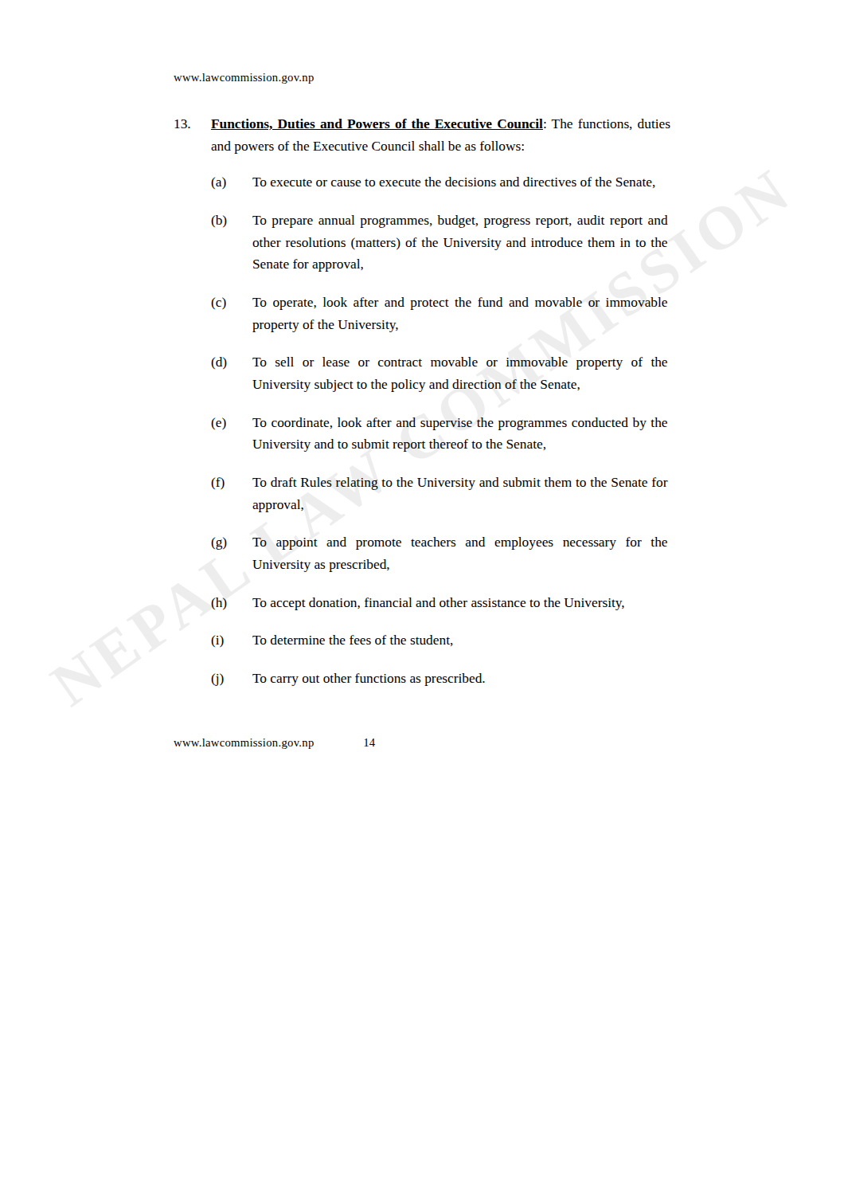NEPAL LAW COMMISSION
www.lawcommission.gov.np
13.
Functions, Duties and Powers of the Executive Council: The functions, duties and powers of the Executive Council shall be as follows:
(a) To execute or cause to execute the decisions and directives of the Senate,
(b) To prepare annual programmes, budget, progress report, audit report and other resolutions (matters) of the University and introduce them in to the Senate for approval,
(c) To operate, look after and protect the fund and movable or immovable property of the University,
(d) To sell or lease or contract movable or immovable property of the University subject to the policy and direction of the Senate,
(e) To coordinate, look after and supervise the programmes conducted by the University and to submit report thereof to the Senate,
(f) To draft Rules relating to the University and submit them to the Senate for approval,
(g) To appoint and promote teachers and employees necessary for the University as prescribed,
(h) To accept donation, financial and other assistance to the University,
(i) To determine the fees of the student,
(j) To carry out other functions as prescribed.
www.lawcommission.gov.np 14